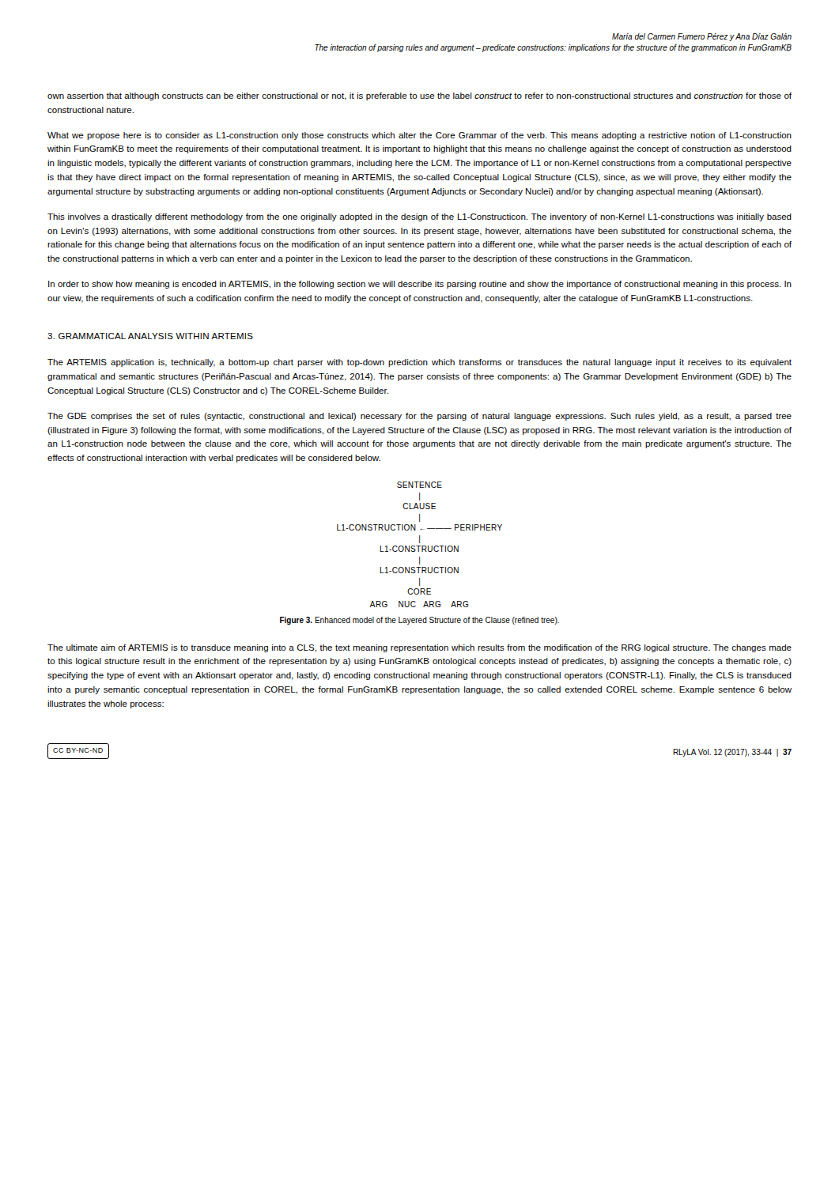María del Carmen Fumero Pérez y Ana Díaz Galán
The interaction of parsing rules and argument – predicate constructions: implications for the structure of the grammaticon in FunGramKB
own assertion that although constructs can be either constructional or not, it is preferable to use the label construct to refer to non-constructional structures and construction for those of constructional nature.
What we propose here is to consider as L1-construction only those constructs which alter the Core Grammar of the verb. This means adopting a restrictive notion of L1-construction within FunGramKB to meet the requirements of their computational treatment. It is important to highlight that this means no challenge against the concept of construction as understood in linguistic models, typically the different variants of construction grammars, including here the LCM. The importance of L1 or non-Kernel constructions from a computational perspective is that they have direct impact on the formal representation of meaning in ARTEMIS, the so-called Conceptual Logical Structure (CLS), since, as we will prove, they either modify the argumental structure by substracting arguments or adding non-optional constituents (Argument Adjuncts or Secondary Nuclei) and/or by changing aspectual meaning (Aktionsart).
This involves a drastically different methodology from the one originally adopted in the design of the L1-Constructicon. The inventory of non-Kernel L1-constructions was initially based on Levin's (1993) alternations, with some additional constructions from other sources. In its present stage, however, alternations have been substituted for constructional schema, the rationale for this change being that alternations focus on the modification of an input sentence pattern into a different one, while what the parser needs is the actual description of each of the constructional patterns in which a verb can enter and a pointer in the Lexicon to lead the parser to the description of these constructions in the Grammaticon.
In order to show how meaning is encoded in ARTEMIS, in the following section we will describe its parsing routine and show the importance of constructional meaning in this process. In our view, the requirements of such a codification confirm the need to modify the concept of construction and, consequently, alter the catalogue of FunGramKB L1-constructions.
3. Grammatical analysis within ARTEMIS
The ARTEMIS application is, technically, a bottom-up chart parser with top-down prediction which transforms or transduces the natural language input it receives to its equivalent grammatical and semantic structures (Periñán-Pascual and Arcas-Túnez, 2014). The parser consists of three components: a) The Grammar Development Environment (GDE) b) The Conceptual Logical Structure (CLS) Constructor and c) The COREL-Scheme Builder.
The GDE comprises the set of rules (syntactic, constructional and lexical) necessary for the parsing of natural language expressions. Such rules yield, as a result, a parsed tree (illustrated in Figure 3) following the format, with some modifications, of the Layered Structure of the Clause (LSC) as proposed in RRG. The most relevant variation is the introduction of an L1-construction node between the clause and the core, which will account for those arguments that are not directly derivable from the main predicate argument's structure. The effects of constructional interaction with verbal predicates will be considered below.
SENTENCE
|
CLAUSE
|
L1-CONSTRUCTION ←——— PERIPHERY
|
L1-CONSTRUCTION
|
L1-CONSTRUCTION
|
CORE
ARG NUC ARG ARG
Figure 3. Enhanced model of the Layered Structure of the Clause (refined tree).
The ultimate aim of ARTEMIS is to transduce meaning into a CLS, the text meaning representation which results from the modification of the RRG logical structure. The changes made to this logical structure result in the enrichment of the representation by a) using FunGramKB ontological concepts instead of predicates, b) assigning the concepts a thematic role, c) specifying the type of event with an Aktionsart operator and, lastly, d) encoding constructional meaning through constructional operators (CONSTR-L1). Finally, the CLS is transduced into a purely semantic conceptual representation in COREL, the formal FunGramKB representation language, the so called extended COREL scheme. Example sentence 6 below illustrates the whole process:
CC BY-NC-ND
RLyLA Vol. 12 (2017), 33-44 | 37